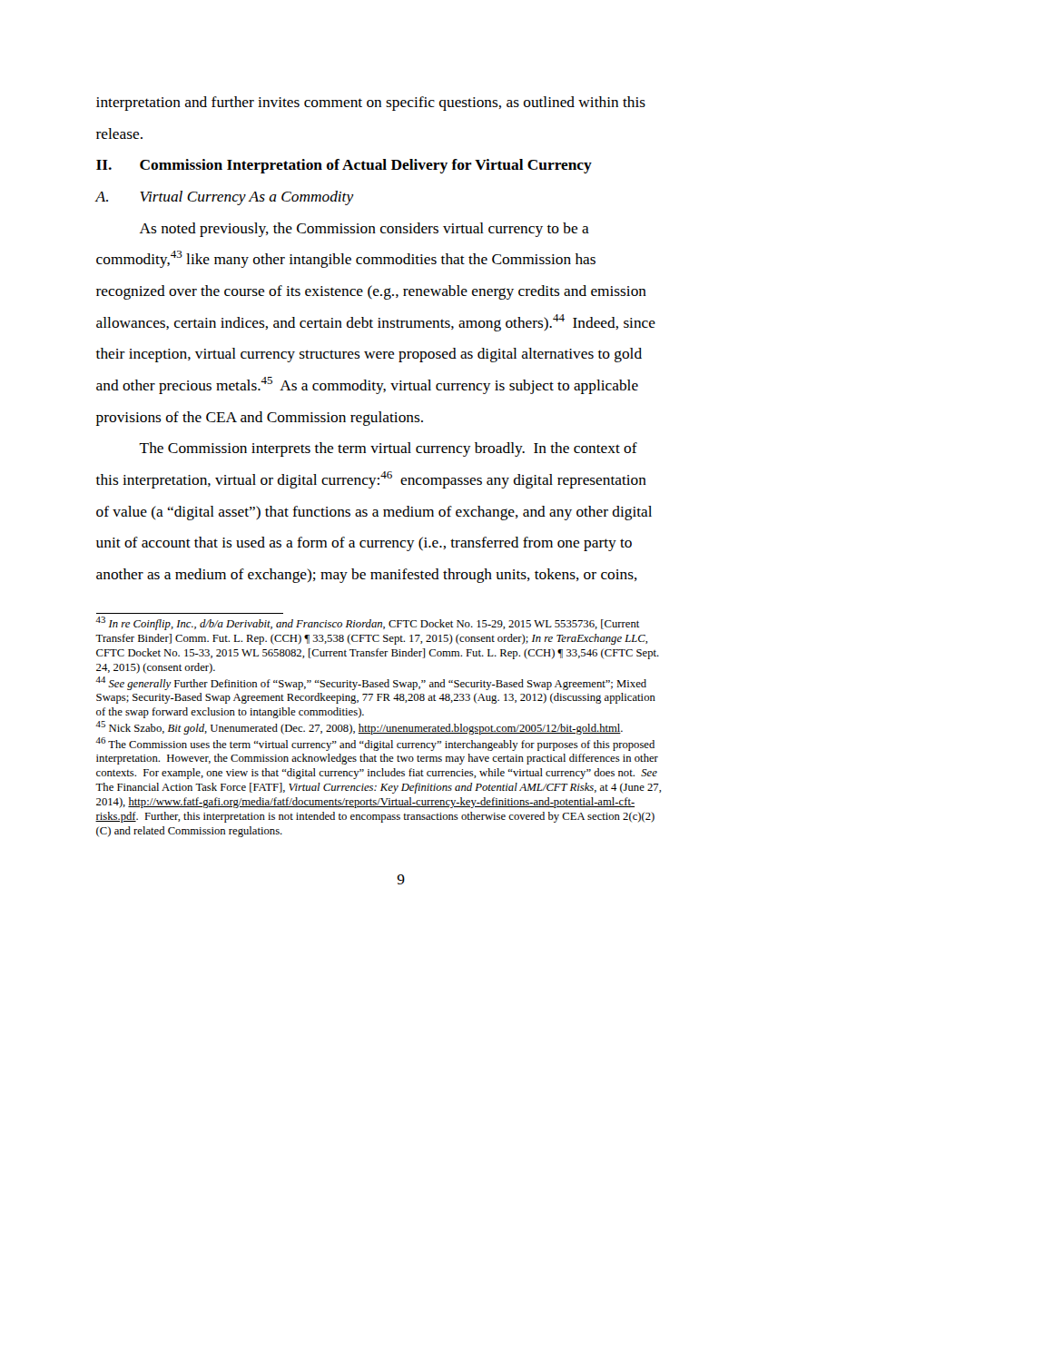interpretation and further invites comment on specific questions, as outlined within this release.
II. Commission Interpretation of Actual Delivery for Virtual Currency
A. Virtual Currency As a Commodity
As noted previously, the Commission considers virtual currency to be a commodity,43 like many other intangible commodities that the Commission has recognized over the course of its existence (e.g., renewable energy credits and emission allowances, certain indices, and certain debt instruments, among others).44 Indeed, since their inception, virtual currency structures were proposed as digital alternatives to gold and other precious metals.45 As a commodity, virtual currency is subject to applicable provisions of the CEA and Commission regulations.
The Commission interprets the term virtual currency broadly. In the context of this interpretation, virtual or digital currency:46 encompasses any digital representation of value (a “digital asset”) that functions as a medium of exchange, and any other digital unit of account that is used as a form of a currency (i.e., transferred from one party to another as a medium of exchange); may be manifested through units, tokens, or coins,
43 In re Coinflip, Inc., d/b/a Derivabit, and Francisco Riordan, CFTC Docket No. 15-29, 2015 WL 5535736, [Current Transfer Binder] Comm. Fut. L. Rep. (CCH) ¶ 33,538 (CFTC Sept. 17, 2015) (consent order); In re TeraExchange LLC, CFTC Docket No. 15-33, 2015 WL 5658082, [Current Transfer Binder] Comm. Fut. L. Rep. (CCH) ¶ 33,546 (CFTC Sept. 24, 2015) (consent order).
44 See generally Further Definition of “Swap,” “Security-Based Swap,” and “Security-Based Swap Agreement”; Mixed Swaps; Security-Based Swap Agreement Recordkeeping, 77 FR 48,208 at 48,233 (Aug. 13, 2012) (discussing application of the swap forward exclusion to intangible commodities).
45 Nick Szabo, Bit gold, Unenumerated (Dec. 27, 2008), http://unenumerated.blogspot.com/2005/12/bit-gold.html.
46 The Commission uses the term “virtual currency” and “digital currency” interchangeably for purposes of this proposed interpretation. However, the Commission acknowledges that the two terms may have certain practical differences in other contexts. For example, one view is that “digital currency” includes fiat currencies, while “virtual currency” does not. See The Financial Action Task Force [FATF], Virtual Currencies: Key Definitions and Potential AML/CFT Risks, at 4 (June 27, 2014), http://www.fatf-gafi.org/media/fatf/documents/reports/Virtual-currency-key-definitions-and-potential-aml-cft-risks.pdf. Further, this interpretation is not intended to encompass transactions otherwise covered by CEA section 2(c)(2)(C) and related Commission regulations.
9